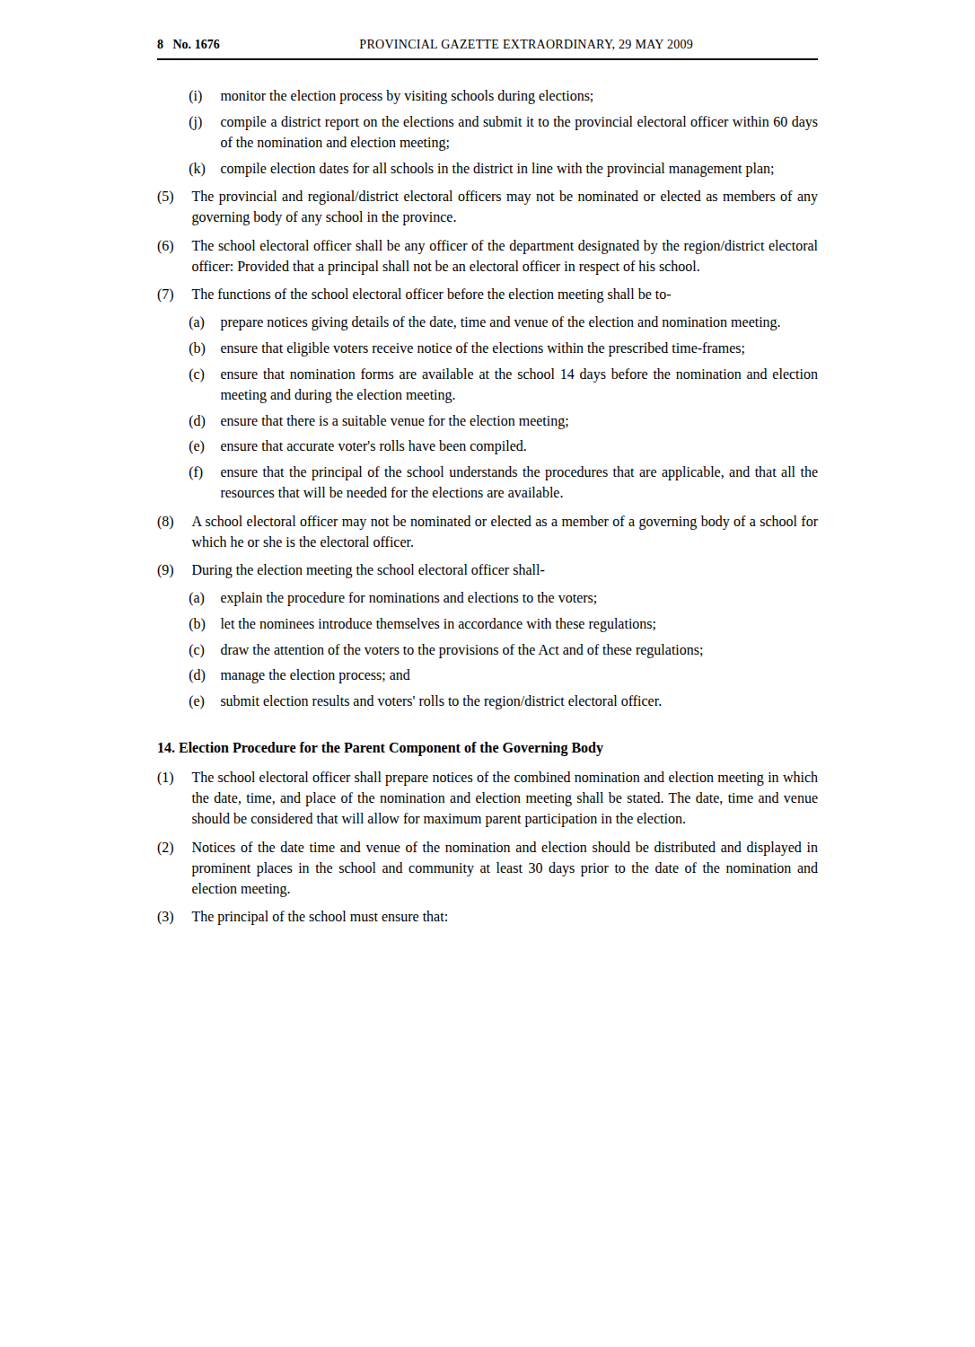8 No. 1676
PROVINCIAL GAZETTE EXTRAORDINARY, 29 MAY 2009
(i) monitor the election process by visiting schools during elections;
(j) compile a district report on the elections and submit it to the provincial electoral officer within 60 days of the nomination and election meeting;
(k) compile election dates for all schools in the district in line with the provincial management plan;
(5) The provincial and regional/district electoral officers may not be nominated or elected as members of any governing body of any school in the province.
(6) The school electoral officer shall be any officer of the department designated by the region/district electoral officer: Provided that a principal shall not be an electoral officer in respect of his school.
(7) The functions of the school electoral officer before the election meeting shall be to-
(a) prepare notices giving details of the date, time and venue of the election and nomination meeting.
(b) ensure that eligible voters receive notice of the elections within the prescribed time-frames;
(c) ensure that nomination forms are available at the school 14 days before the nomination and election meeting and during the election meeting.
(d) ensure that there is a suitable venue for the election meeting;
(e) ensure that accurate voter's rolls have been compiled.
(f) ensure that the principal of the school understands the procedures that are applicable, and that all the resources that will be needed for the elections are available.
(8) A school electoral officer may not be nominated or elected as a member of a governing body of a school for which he or she is the electoral officer.
(9) During the election meeting the school electoral officer shall-
(a) explain the procedure for nominations and elections to the voters;
(b) let the nominees introduce themselves in accordance with these regulations;
(c) draw the attention of the voters to the provisions of the Act and of these regulations;
(d) manage the election process; and
(e) submit election results and voters' rolls to the region/district electoral officer.
14. Election Procedure for the Parent Component of the Governing Body
(1) The school electoral officer shall prepare notices of the combined nomination and election meeting in which the date, time, and place of the nomination and election meeting shall be stated. The date, time and venue should be considered that will allow for maximum parent participation in the election.
(2) Notices of the date time and venue of the nomination and election should be distributed and displayed in prominent places in the school and community at least 30 days prior to the date of the nomination and election meeting.
(3) The principal of the school must ensure that: